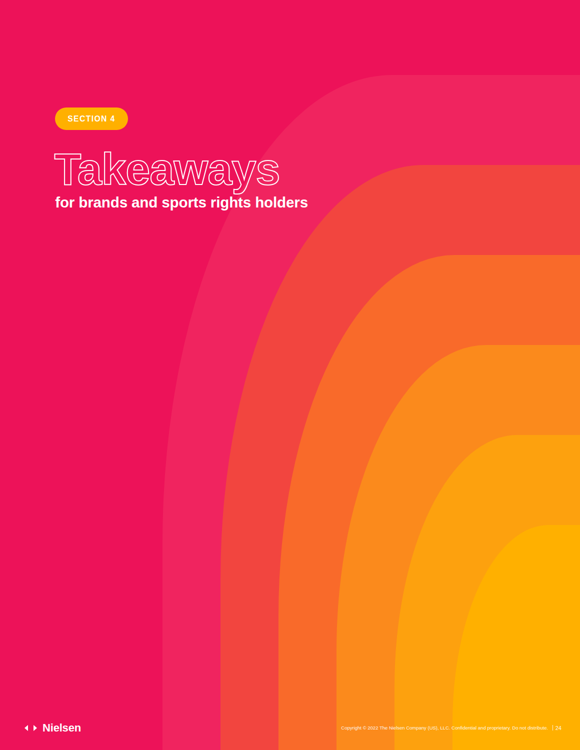Section 4
Takeaways
for brands and sports rights holders
Nielsen
Copyright © 2022 The Nielsen Company (US), LLC. Confidential and proprietary. Do not distribute. 24